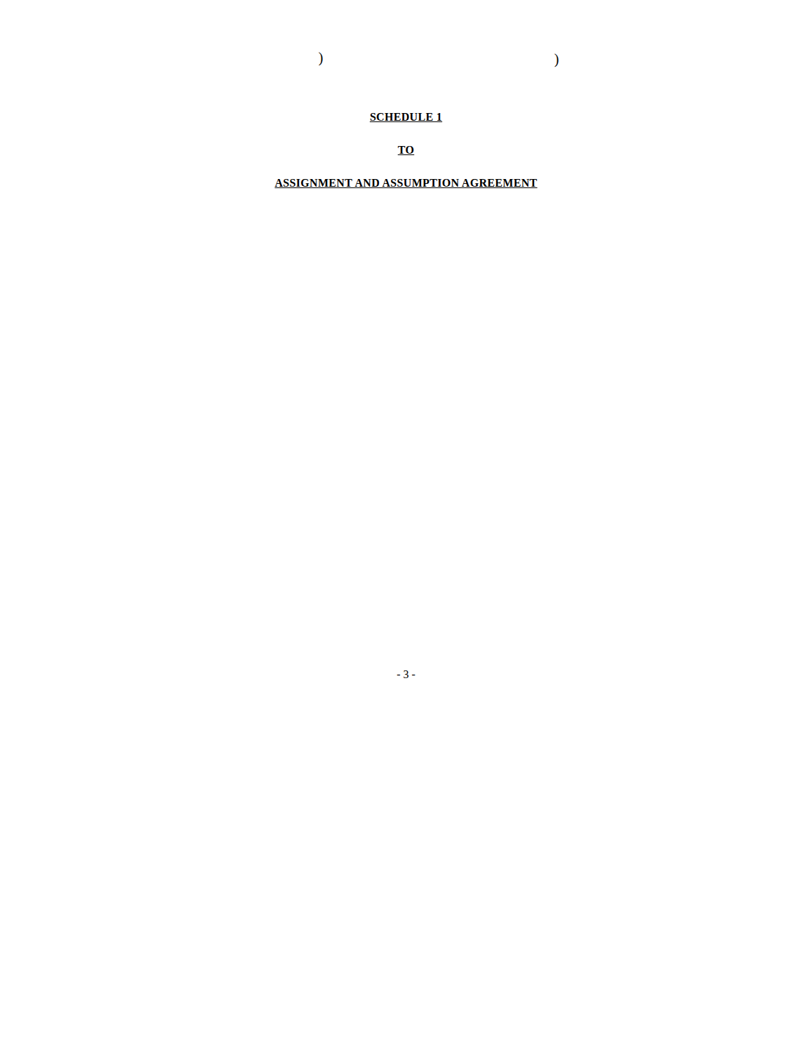) )
SCHEDULE 1
To
ASSIGNMENT AND ASSUMPTION AGREEMENT
- 3 -